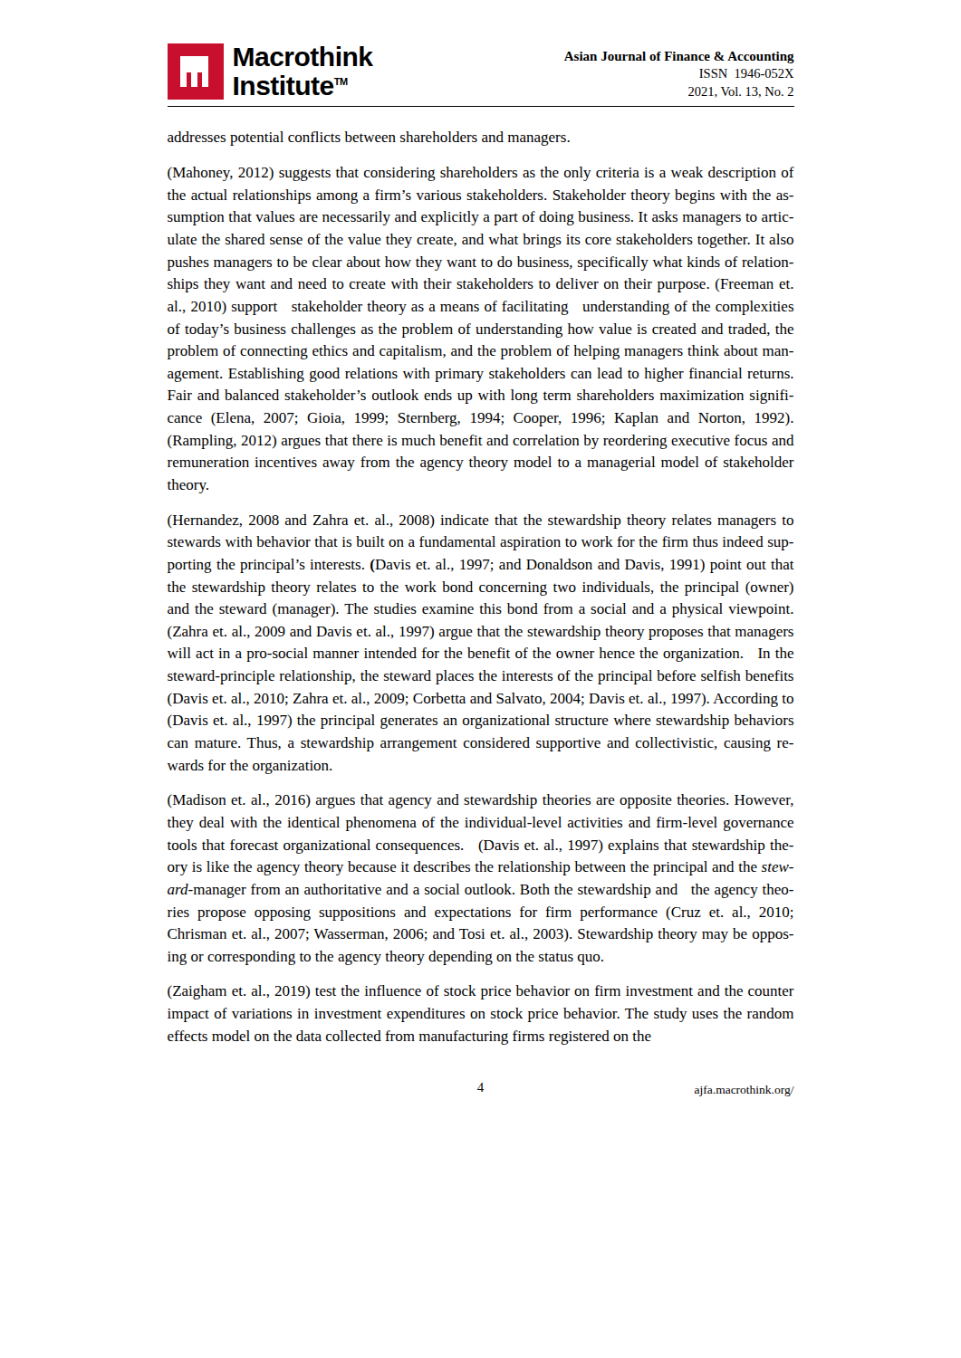Macrothink InstituteTM
Asian Journal of Finance & Accounting
ISSN 1946-052X
2021, Vol. 13, No. 2
addresses potential conflicts between shareholders and managers.
(Mahoney, 2012) suggests that considering shareholders as the only criteria is a weak description of the actual relationships among a firm’s various stakeholders. Stakeholder theory begins with the assumption that values are necessarily and explicitly a part of doing business. It asks managers to articulate the shared sense of the value they create, and what brings its core stakeholders together. It also pushes managers to be clear about how they want to do business, specifically what kinds of relationships they want and need to create with their stakeholders to deliver on their purpose. (Freeman et. al., 2010) support stakeholder theory as a means of facilitating understanding of the complexities of today’s business challenges as the problem of understanding how value is created and traded, the problem of connecting ethics and capitalism, and the problem of helping managers think about management. Establishing good relations with primary stakeholders can lead to higher financial returns. Fair and balanced stakeholder’s outlook ends up with long term shareholders maximization significance (Elena, 2007; Gioia, 1999; Sternberg, 1994; Cooper, 1996; Kaplan and Norton, 1992). (Rampling, 2012) argues that there is much benefit and correlation by reordering executive focus and remuneration incentives away from the agency theory model to a managerial model of stakeholder theory.
(Hernandez, 2008 and Zahra et. al., 2008) indicate that the stewardship theory relates managers to stewards with behavior that is built on a fundamental aspiration to work for the firm thus indeed supporting the principal’s interests. (Davis et. al., 1997; and Donaldson and Davis, 1991) point out that the stewardship theory relates to the work bond concerning two individuals, the principal (owner) and the steward (manager). The studies examine this bond from a social and a physical viewpoint. (Zahra et. al., 2009 and Davis et. al., 1997) argue that the stewardship theory proposes that managers will act in a pro-social manner intended for the benefit of the owner hence the organization. In the steward-principle relationship, the steward places the interests of the principal before selfish benefits (Davis et. al., 2010; Zahra et. al., 2009; Corbetta and Salvato, 2004; Davis et. al., 1997). According to (Davis et. al., 1997) the principal generates an organizational structure where stewardship behaviors can mature. Thus, a stewardship arrangement considered supportive and collectivistic, causing rewards for the organization.
(Madison et. al., 2016) argues that agency and stewardship theories are opposite theories. However, they deal with the identical phenomena of the individual-level activities and firm-level governance tools that forecast organizational consequences. (Davis et. al., 1997) explains that stewardship theory is like the agency theory because it describes the relationship between the principal and the steward-manager from an authoritative and a social outlook. Both the stewardship and the agency theories propose opposing suppositions and expectations for firm performance (Cruz et. al., 2010; Chrisman et. al., 2007; Wasserman, 2006; and Tosi et. al., 2003). Stewardship theory may be opposing or corresponding to the agency theory depending on the status quo.
(Zaigham et. al., 2019) test the influence of stock price behavior on firm investment and the counter impact of variations in investment expenditures on stock price behavior. The study uses the random effects model on the data collected from manufacturing firms registered on the
4 ajfa.macrothink.org/